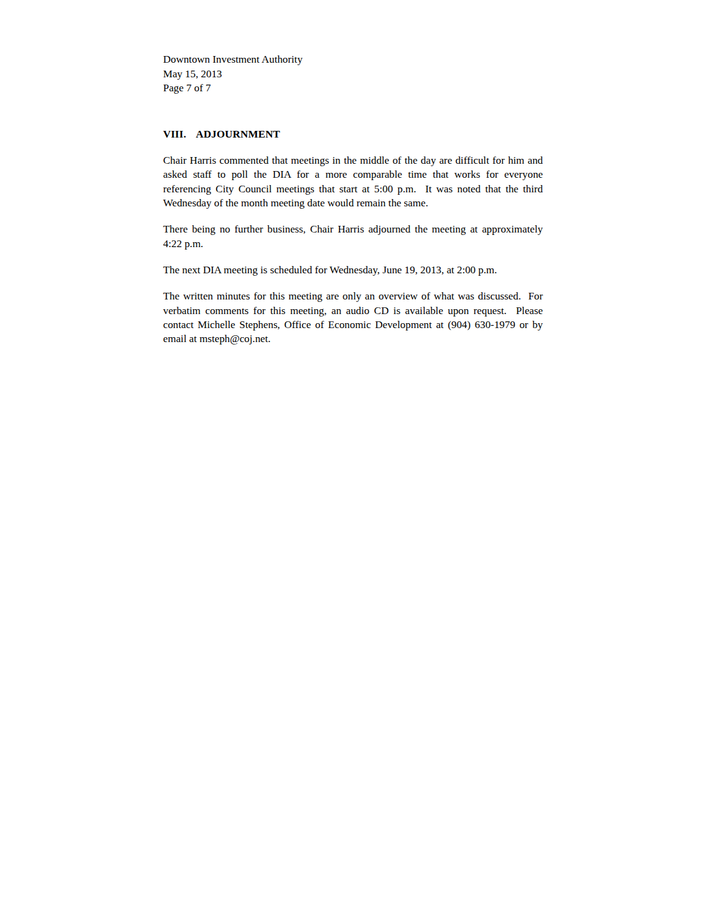Downtown Investment Authority
May 15, 2013
Page 7 of 7
VIII. ADJOURNMENT
Chair Harris commented that meetings in the middle of the day are difficult for him and asked staff to poll the DIA for a more comparable time that works for everyone referencing City Council meetings that start at 5:00 p.m. It was noted that the third Wednesday of the month meeting date would remain the same.
There being no further business, Chair Harris adjourned the meeting at approximately 4:22 p.m.
The next DIA meeting is scheduled for Wednesday, June 19, 2013, at 2:00 p.m.
The written minutes for this meeting are only an overview of what was discussed. For verbatim comments for this meeting, an audio CD is available upon request. Please contact Michelle Stephens, Office of Economic Development at (904) 630-1979 or by email at msteph@coj.net.